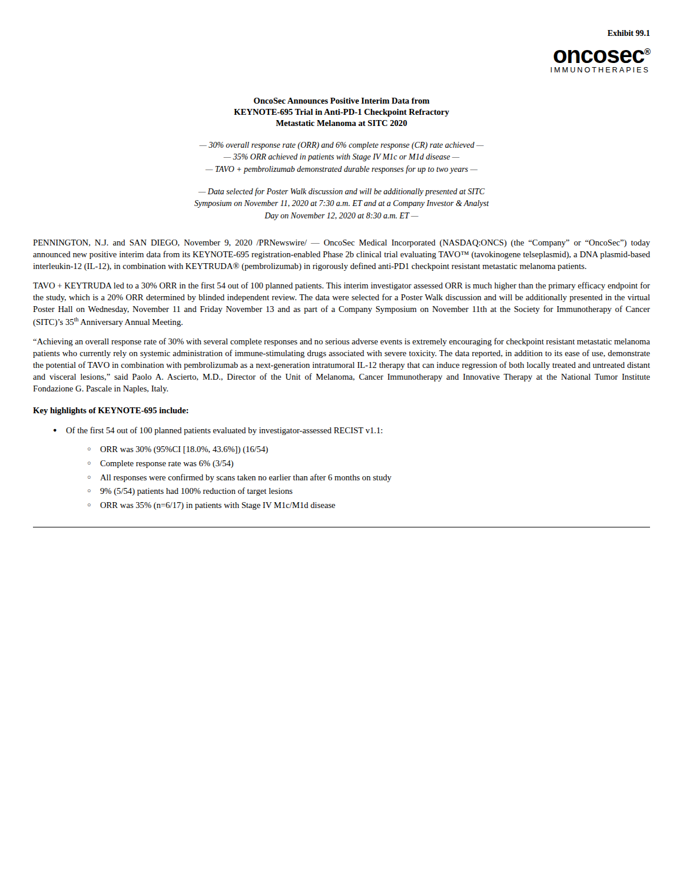Exhibit 99.1
oncosec®
IMMUNOTHERAPIES
OncoSec Announces Positive Interim Data from
KEYNOTE-695 Trial in Anti-PD-1 Checkpoint Refractory
Metastatic Melanoma at SITC 2020
— 30% overall response rate (ORR) and 6% complete response (CR) rate achieved —
— 35% ORR achieved in patients with Stage IV M1c or M1d disease —
— TAVO + pembrolizumab demonstrated durable responses for up to two years —
— Data selected for Poster Walk discussion and will be additionally presented at SITC
Symposium on November 11, 2020 at 7:30 a.m. ET and at a Company Investor & Analyst
Day on November 12, 2020 at 8:30 a.m. ET —
PENNINGTON, N.J. and SAN DIEGO, November 9, 2020 /PRNewswire/ — OncoSec Medical Incorporated (NASDAQ:ONCS) (the “Company” or “OncoSec”) today announced new positive interim data from its KEYNOTE-695 registration-enabled Phase 2b clinical trial evaluating TAVO™ (tavokinogene telseplasmid), a DNA plasmid-based interleukin-12 (IL-12), in combination with KEYTRUDA® (pembrolizumab) in rigorously defined anti-PD1 checkpoint resistant metastatic melanoma patients.
TAVO + KEYTRUDA led to a 30% ORR in the first 54 out of 100 planned patients. This interim investigator assessed ORR is much higher than the primary efficacy endpoint for the study, which is a 20% ORR determined by blinded independent review. The data were selected for a Poster Walk discussion and will be additionally presented in the virtual Poster Hall on Wednesday, November 11 and Friday November 13 and as part of a Company Symposium on November 11th at the Society for Immunotherapy of Cancer (SITC)’s 35th Anniversary Annual Meeting.
“Achieving an overall response rate of 30% with several complete responses and no serious adverse events is extremely encouraging for checkpoint resistant metastatic melanoma patients who currently rely on systemic administration of immune-stimulating drugs associated with severe toxicity. The data reported, in addition to its ease of use, demonstrate the potential of TAVO in combination with pembrolizumab as a next-generation intratumoral IL-12 therapy that can induce regression of both locally treated and untreated distant and visceral lesions,” said Paolo A. Ascierto, M.D., Director of the Unit of Melanoma, Cancer Immunotherapy and Innovative Therapy at the National Tumor Institute Fondazione G. Pascale in Naples, Italy.
Key highlights of KEYNOTE-695 include:
Of the first 54 out of 100 planned patients evaluated by investigator-assessed RECIST v1.1:
ORR was 30% (95%CI [18.0%, 43.6%]) (16/54)
Complete response rate was 6% (3/54)
All responses were confirmed by scans taken no earlier than after 6 months on study
9% (5/54) patients had 100% reduction of target lesions
ORR was 35% (n=6/17) in patients with Stage IV M1c/M1d disease